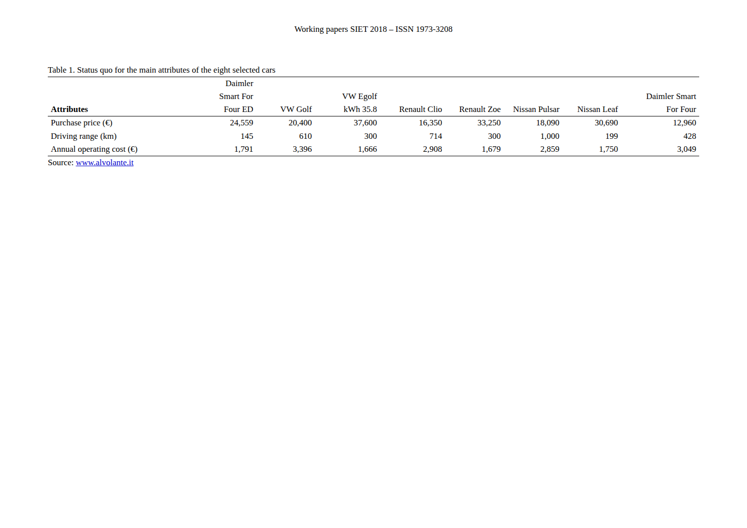Working papers SIET 2018 – ISSN 1973-3208
Table 1. Status quo for the main attributes of the eight selected cars
| | Daimler | | | | | | | |
| --- | --- | --- | --- | --- | --- | --- | --- | --- |
| | Smart For | | VW Egolf | | | | | Daimler Smart |
| Attributes | Four ED | VW Golf | kWh 35.8 | Renault Clio | Renault Zoe | Nissan Pulsar | Nissan Leaf | For Four |
| Purchase price (€) | 24,559 | 20,400 | 37,600 | 16,350 | 33,250 | 18,090 | 30,690 | 12,960 |
| Driving range (km) | 145 | 610 | 300 | 714 | 300 | 1,000 | 199 | 428 |
| Annual operating cost (€) | 1,791 | 3,396 | 1,666 | 2,908 | 1,679 | 2,859 | 1,750 | 3,049 |
Source: www.alvolante.it